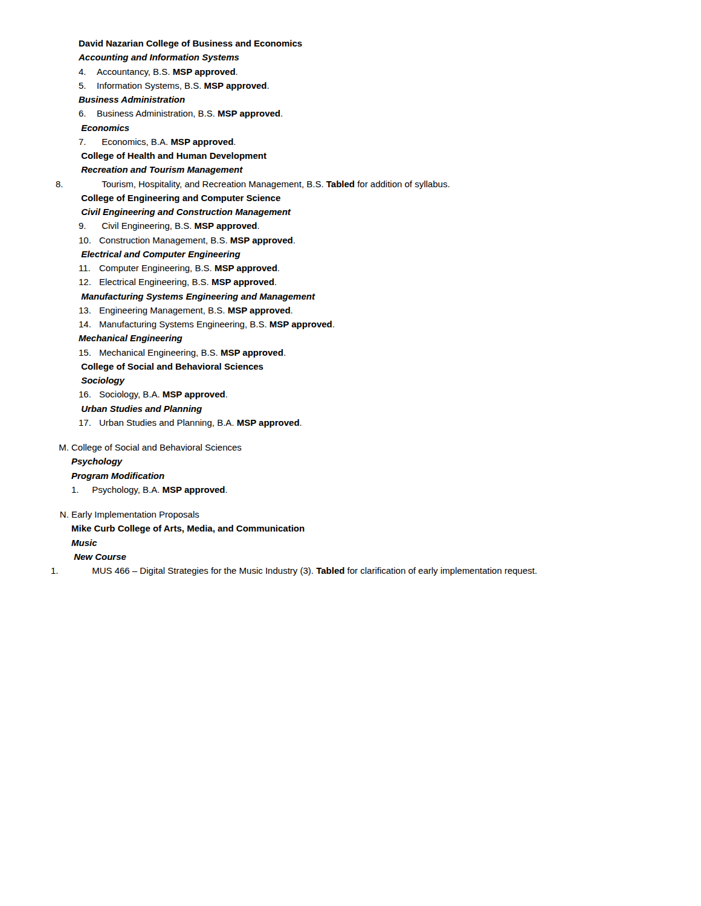David Nazarian College of Business and Economics
Accounting and Information Systems
4. Accountancy, B.S. MSP approved.
5. Information Systems, B.S. MSP approved.
Business Administration
6. Business Administration, B.S. MSP approved.
Economics
7. Economics, B.A. MSP approved.
College of Health and Human Development
Recreation and Tourism Management
8. Tourism, Hospitality, and Recreation Management, B.S. Tabled for addition of syllabus.
College of Engineering and Computer Science
Civil Engineering and Construction Management
9. Civil Engineering, B.S. MSP approved.
10. Construction Management, B.S. MSP approved.
Electrical and Computer Engineering
11. Computer Engineering, B.S. MSP approved.
12. Electrical Engineering, B.S. MSP approved.
Manufacturing Systems Engineering and Management
13. Engineering Management, B.S. MSP approved.
14. Manufacturing Systems Engineering, B.S. MSP approved.
Mechanical Engineering
15. Mechanical Engineering, B.S. MSP approved.
College of Social and Behavioral Sciences
Sociology
16. Sociology, B.A. MSP approved.
Urban Studies and Planning
17. Urban Studies and Planning, B.A. MSP approved.
College of Social and Behavioral Sciences
Psychology
Program Modification
1. Psychology, B.A. MSP approved.
Early Implementation Proposals
Mike Curb College of Arts, Media, and Communication
Music
New Course
1. MUS 466 – Digital Strategies for the Music Industry (3). Tabled for clarification of early implementation request.